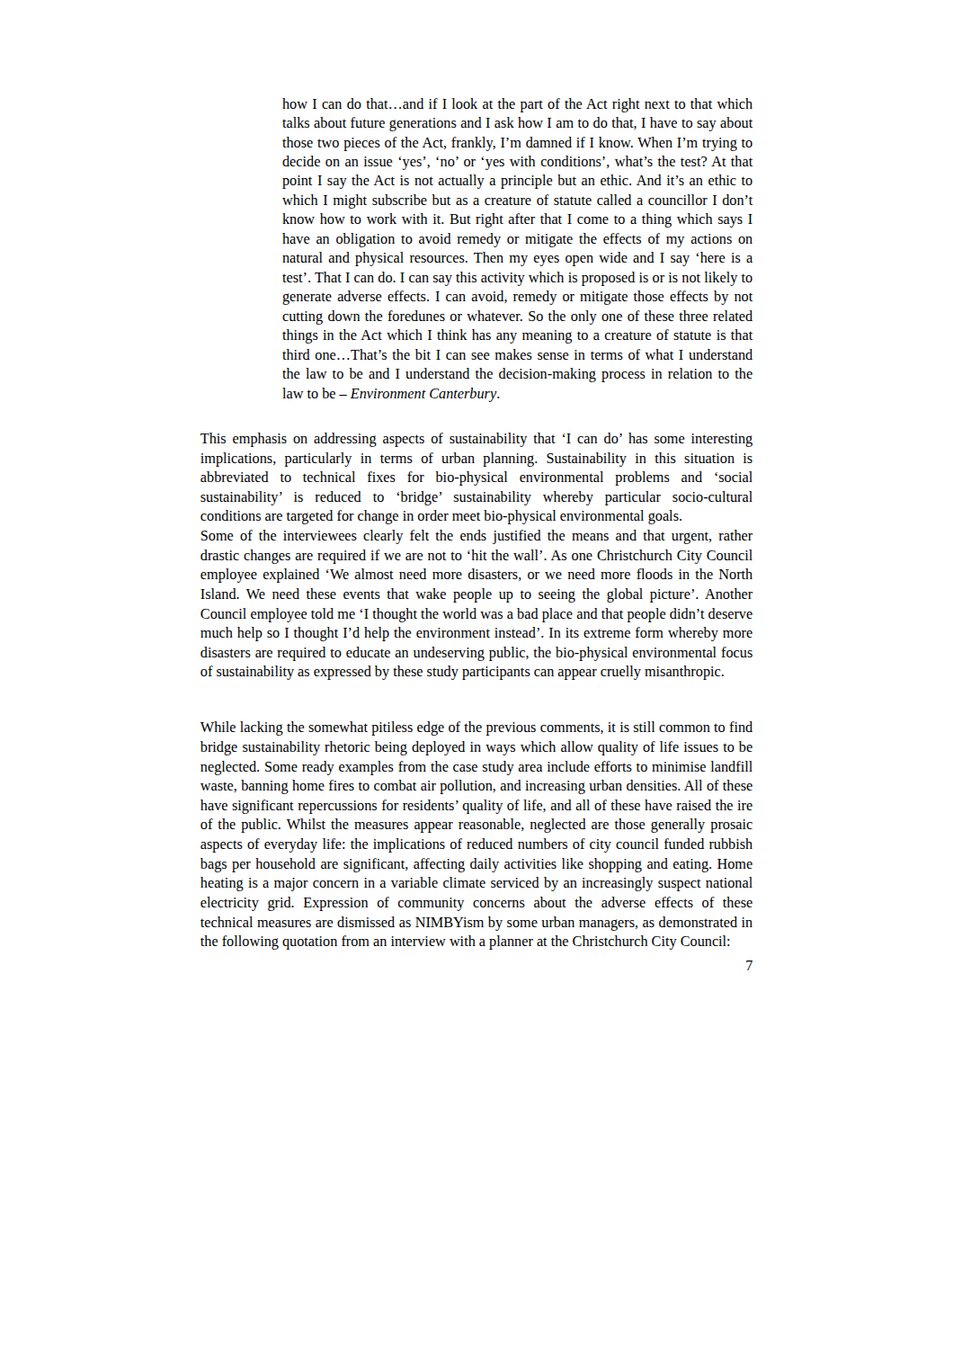how I can do that…and if I look at the part of the Act right next to that which talks about future generations and I ask how I am to do that, I have to say about those two pieces of the Act, frankly, I’m damned if I know. When I’m trying to decide on an issue ‘yes’, ‘no’ or ‘yes with conditions’, what’s the test? At that point I say the Act is not actually a principle but an ethic. And it’s an ethic to which I might subscribe but as a creature of statute called a councillor I don’t know how to work with it. But right after that I come to a thing which says I have an obligation to avoid remedy or mitigate the effects of my actions on natural and physical resources. Then my eyes open wide and I say ‘here is a test’. That I can do. I can say this activity which is proposed is or is not likely to generate adverse effects. I can avoid, remedy or mitigate those effects by not cutting down the foredunes or whatever. So the only one of these three related things in the Act which I think has any meaning to a creature of statute is that third one…That’s the bit I can see makes sense in terms of what I understand the law to be and I understand the decision-making process in relation to the law to be – Environment Canterbury.
This emphasis on addressing aspects of sustainability that ‘I can do’ has some interesting implications, particularly in terms of urban planning. Sustainability in this situation is abbreviated to technical fixes for bio-physical environmental problems and ‘social sustainability’ is reduced to ‘bridge’ sustainability whereby particular socio-cultural conditions are targeted for change in order meet bio-physical environmental goals.
Some of the interviewees clearly felt the ends justified the means and that urgent, rather drastic changes are required if we are not to ‘hit the wall’. As one Christchurch City Council employee explained ‘We almost need more disasters, or we need more floods in the North Island. We need these events that wake people up to seeing the global picture’. Another Council employee told me ‘I thought the world was a bad place and that people didn’t deserve much help so I thought I’d help the environment instead’. In its extreme form whereby more disasters are required to educate an undeserving public, the bio-physical environmental focus of sustainability as expressed by these study participants can appear cruelly misanthropic.
While lacking the somewhat pitiless edge of the previous comments, it is still common to find bridge sustainability rhetoric being deployed in ways which allow quality of life issues to be neglected. Some ready examples from the case study area include efforts to minimise landfill waste, banning home fires to combat air pollution, and increasing urban densities. All of these have significant repercussions for residents’ quality of life, and all of these have raised the ire of the public. Whilst the measures appear reasonable, neglected are those generally prosaic aspects of everyday life: the implications of reduced numbers of city council funded rubbish bags per household are significant, affecting daily activities like shopping and eating. Home heating is a major concern in a variable climate serviced by an increasingly suspect national electricity grid. Expression of community concerns about the adverse effects of these technical measures are dismissed as NIMBYism by some urban managers, as demonstrated in the following quotation from an interview with a planner at the Christchurch City Council:
7